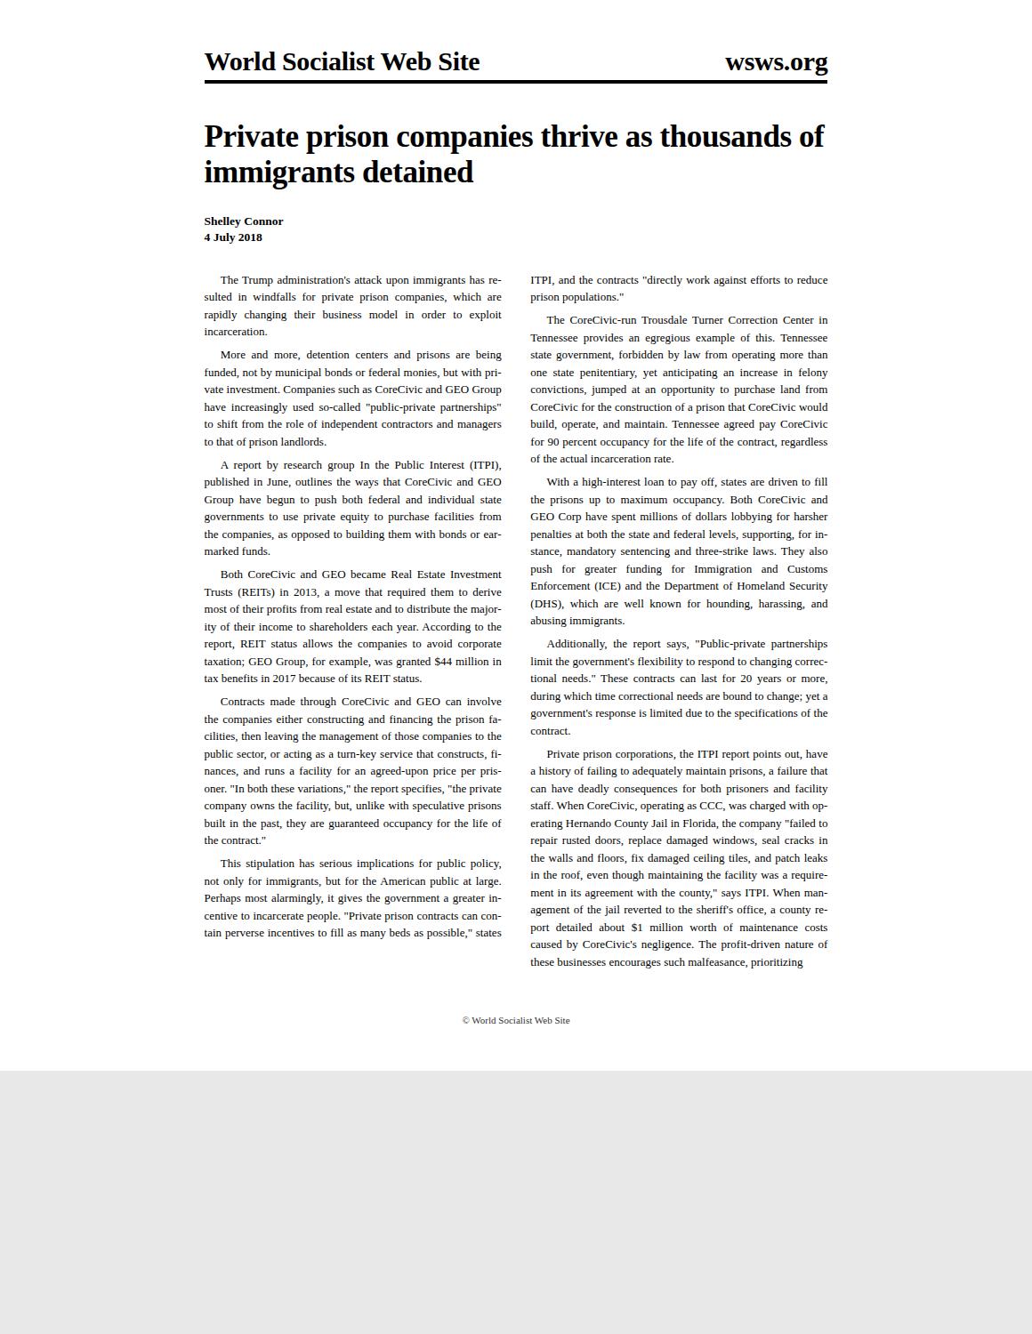World Socialist Web Site
wsws.org
Private prison companies thrive as thousands of immigrants detained
Shelley Connor 4 July 2018
The Trump administration's attack upon immigrants has resulted in windfalls for private prison companies, which are rapidly changing their business model in order to exploit incarceration.
More and more, detention centers and prisons are being funded, not by municipal bonds or federal monies, but with private investment. Companies such as CoreCivic and GEO Group have increasingly used so-called "public-private partnerships" to shift from the role of independent contractors and managers to that of prison landlords.
A report by research group In the Public Interest (ITPI), published in June, outlines the ways that CoreCivic and GEO Group have begun to push both federal and individual state governments to use private equity to purchase facilities from the companies, as opposed to building them with bonds or earmarked funds.
Both CoreCivic and GEO became Real Estate Investment Trusts (REITs) in 2013, a move that required them to derive most of their profits from real estate and to distribute the majority of their income to shareholders each year. According to the report, REIT status allows the companies to avoid corporate taxation; GEO Group, for example, was granted $44 million in tax benefits in 2017 because of its REIT status.
Contracts made through CoreCivic and GEO can involve the companies either constructing and financing the prison facilities, then leaving the management of those companies to the public sector, or acting as a turn-key service that constructs, finances, and runs a facility for an agreed-upon price per prisoner. "In both these variations," the report specifies, "the private company owns the facility, but, unlike with speculative prisons built in the past, they are guaranteed occupancy for the life of the contract."
This stipulation has serious implications for public policy, not only for immigrants, but for the American public at large. Perhaps most alarmingly, it gives the government a greater incentive to incarcerate people. "Private prison contracts can contain perverse incentives to fill as many beds as possible," states ITPI, and the contracts "directly work against efforts to reduce prison populations."
The CoreCivic-run Trousdale Turner Correction Center in Tennessee provides an egregious example of this. Tennessee state government, forbidden by law from operating more than one state penitentiary, yet anticipating an increase in felony convictions, jumped at an opportunity to purchase land from CoreCivic for the construction of a prison that CoreCivic would build, operate, and maintain. Tennessee agreed pay CoreCivic for 90 percent occupancy for the life of the contract, regardless of the actual incarceration rate.
With a high-interest loan to pay off, states are driven to fill the prisons up to maximum occupancy. Both CoreCivic and GEO Corp have spent millions of dollars lobbying for harsher penalties at both the state and federal levels, supporting, for instance, mandatory sentencing and three-strike laws. They also push for greater funding for Immigration and Customs Enforcement (ICE) and the Department of Homeland Security (DHS), which are well known for hounding, harassing, and abusing immigrants.
Additionally, the report says, "Public-private partnerships limit the government's flexibility to respond to changing correctional needs." These contracts can last for 20 years or more, during which time correctional needs are bound to change; yet a government's response is limited due to the specifications of the contract.
Private prison corporations, the ITPI report points out, have a history of failing to adequately maintain prisons, a failure that can have deadly consequences for both prisoners and facility staff. When CoreCivic, operating as CCC, was charged with operating Hernando County Jail in Florida, the company "failed to repair rusted doors, replace damaged windows, seal cracks in the walls and floors, fix damaged ceiling tiles, and patch leaks in the roof, even though maintaining the facility was a requirement in its agreement with the county," says ITPI. When management of the jail reverted to the sheriff's office, a county report detailed about $1 million worth of maintenance costs caused by CoreCivic's negligence. The profit-driven nature of these businesses encourages such malfeasance, prioritizing
© World Socialist Web Site